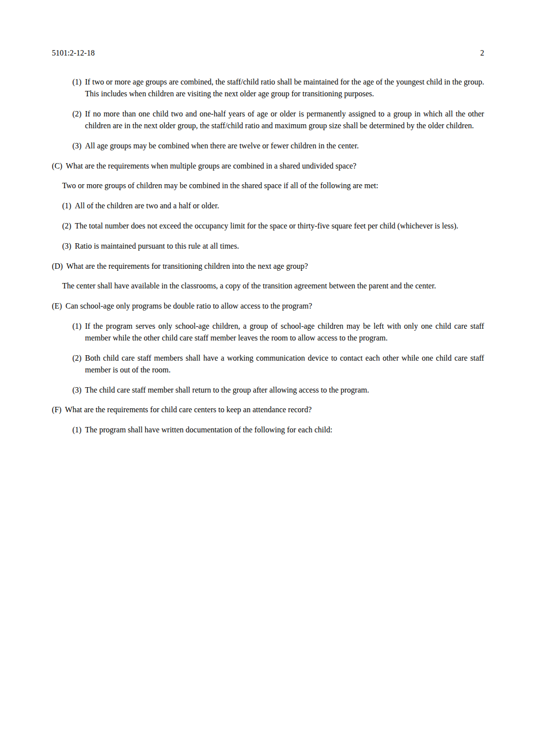5101:2-12-18 2
(1) If two or more age groups are combined, the staff/child ratio shall be maintained for the age of the youngest child in the group. This includes when children are visiting the next older age group for transitioning purposes.
(2) If no more than one child two and one-half years of age or older is permanently assigned to a group in which all the other children are in the next older group, the staff/child ratio and maximum group size shall be determined by the older children.
(3) All age groups may be combined when there are twelve or fewer children in the center.
(C) What are the requirements when multiple groups are combined in a shared undivided space?
Two or more groups of children may be combined in the shared space if all of the following are met:
(1) All of the children are two and a half or older.
(2) The total number does not exceed the occupancy limit for the space or thirty-five square feet per child (whichever is less).
(3) Ratio is maintained pursuant to this rule at all times.
(D) What are the requirements for transitioning children into the next age group?
The center shall have available in the classrooms, a copy of the transition agreement between the parent and the center.
(E) Can school-age only programs be double ratio to allow access to the program?
(1) If the program serves only school-age children, a group of school-age children may be left with only one child care staff member while the other child care staff member leaves the room to allow access to the program.
(2) Both child care staff members shall have a working communication device to contact each other while one child care staff member is out of the room.
(3) The child care staff member shall return to the group after allowing access to the program.
(F) What are the requirements for child care centers to keep an attendance record?
(1) The program shall have written documentation of the following for each child: